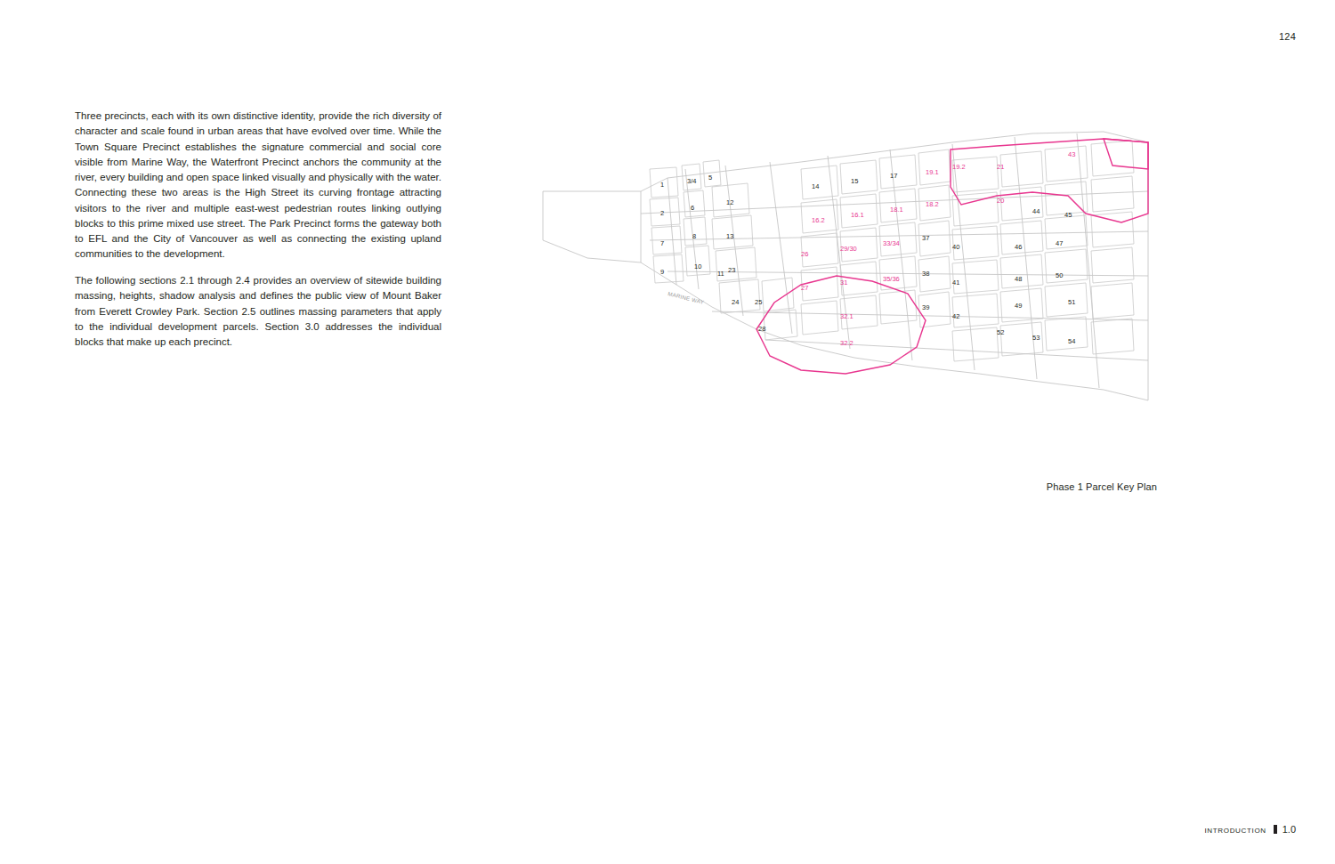124
Three precincts, each with its own distinctive identity, provide the rich diversity of character and scale found in urban areas that have evolved over time. While the Town Square Precinct establishes the signature commercial and social core visible from Marine Way, the Waterfront Precinct anchors the community at the river, every building and open space linked visually and physically with the water. Connecting these two areas is the High Street its curving frontage attracting visitors to the river and multiple east-west pedestrian routes linking outlying blocks to this prime mixed use street. The Park Precinct forms the gateway both to EFL and the City of Vancouver as well as connecting the existing upland communities to the development.
The following sections 2.1 through 2.4 provides an overview of sitewide building massing, heights, shadow analysis and defines the public view of Mount Baker from Everett Crowley Park. Section 2.5 outlines massing parameters that apply to the individual development parcels. Section 3.0 addresses the individual blocks that make up each precinct.
Phase 1 Parcel Key Plan 1 2 3/4 5 6 7 8 9 10 11 12 13 23 24 25 28 14 15 17 16.2 16.1 18.1 18.2 19.1 19.2 26 27 29/30 31 32.1 32.2 33/34 35/36 37 38 39 41 42 40 21 20 43 44 45 46 47 48 50 49 51 52 53 54 MARINE WAY
Phase 1 Parcel Key Plan
introduction 1.0